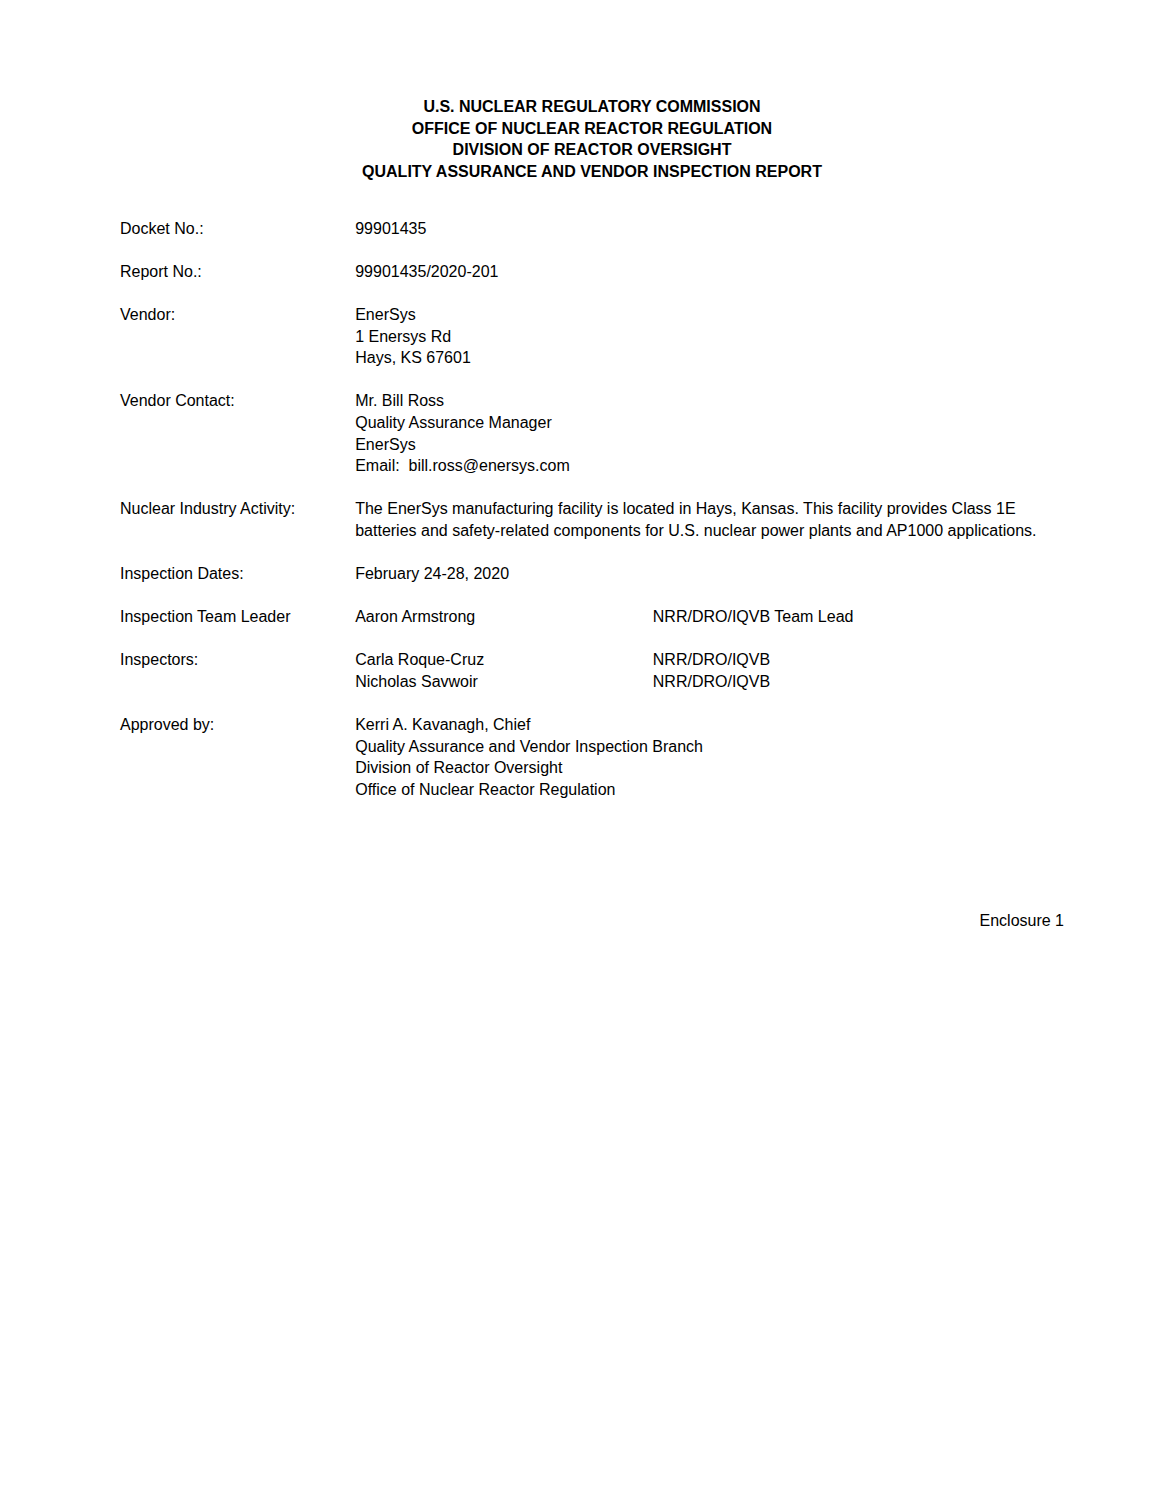U.S. NUCLEAR REGULATORY COMMISSION
OFFICE OF NUCLEAR REACTOR REGULATION
DIVISION OF REACTOR OVERSIGHT
QUALITY ASSURANCE AND VENDOR INSPECTION REPORT
| Docket No.: | 99901435 |
| Report No.: | 99901435/2020-201 |
| Vendor: | EnerSys 1 Enersys Rd Hays, KS 67601 |
| Vendor Contact: | Mr. Bill Ross Quality Assurance Manager EnerSys Email: bill.ross@enersys.com |
| Nuclear Industry Activity: | The EnerSys manufacturing facility is located in Hays, Kansas. This facility provides Class 1E batteries and safety-related components for U.S. nuclear power plants and AP1000 applications. |
| Inspection Dates: | February 24-28, 2020 |
| Inspection Team Leader | / Aaron Armstrong / NRR/DRO/IQVB Team Lead / |
| Inspectors: | / Carla Roque-Cruz / NRR/DRO/IQVB / / Nicholas Savwoir / NRR/DRO/IQVB / |
| Approved by: | Kerri A. Kavanagh, Chief Quality Assurance and Vendor Inspection Branch Division of Reactor Oversight Office of Nuclear Reactor Regulation |
Enclosure 1